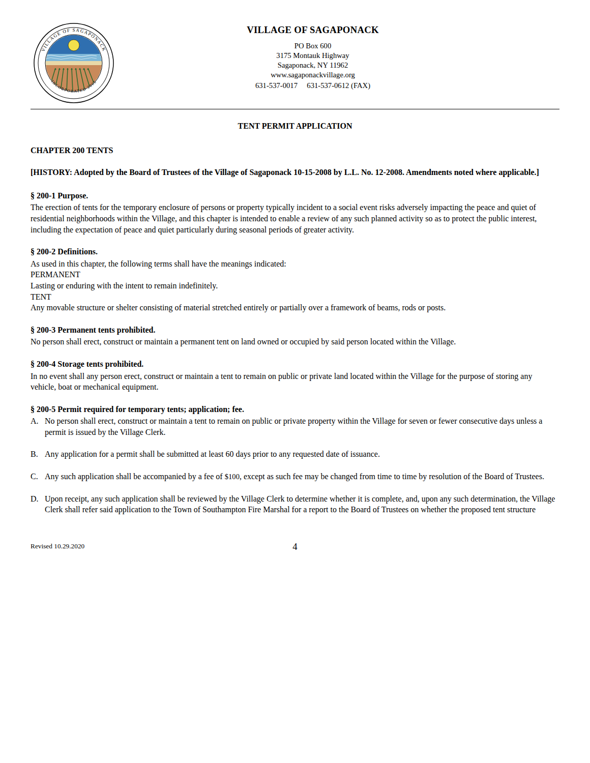VILLAGE OF SAGAPONACK INCORPORATED 2005
VILLAGE OF SAGAPONACK
PO Box 600
3175 Montauk Highway
Sagaponack, NY 11962
www.sagaponackvillage.org
631-537-0017 631-537-0612 (FAX)
TENT PERMIT APPLICATION
CHAPTER 200 TENTS
[HISTORY: Adopted by the Board of Trustees of the Village of Sagaponack 10-15-2008 by L.L. No. 12-2008. Amendments noted where applicable.]
§ 200-1 Purpose.
The erection of tents for the temporary enclosure of persons or property typically incident to a social event risks adversely impacting the peace and quiet of residential neighborhoods within the Village, and this chapter is intended to enable a review of any such planned activity so as to protect the public interest, including the expectation of peace and quiet particularly during seasonal periods of greater activity.
§ 200-2 Definitions.
As used in this chapter, the following terms shall have the meanings indicated:
PERMANENT
Lasting or enduring with the intent to remain indefinitely.
TENT
Any movable structure or shelter consisting of material stretched entirely or partially over a framework of beams, rods or posts.
§ 200-3 Permanent tents prohibited.
No person shall erect, construct or maintain a permanent tent on land owned or occupied by said person located within the Village.
§ 200-4 Storage tents prohibited.
In no event shall any person erect, construct or maintain a tent to remain on public or private land located within the Village for the purpose of storing any vehicle, boat or mechanical equipment.
§ 200-5 Permit required for temporary tents; application; fee.
A. No person shall erect, construct or maintain a tent to remain on public or private property within the Village for seven or fewer consecutive days unless a permit is issued by the Village Clerk.
B. Any application for a permit shall be submitted at least 60 days prior to any requested date of issuance.
C. Any such application shall be accompanied by a fee of $100, except as such fee may be changed from time to time by resolution of the Board of Trustees.
D. Upon receipt, any such application shall be reviewed by the Village Clerk to determine whether it is complete, and, upon any such determination, the Village Clerk shall refer said application to the Town of Southampton Fire Marshal for a report to the Board of Trustees on whether the proposed tent structure
Revised 10.29.2020 4